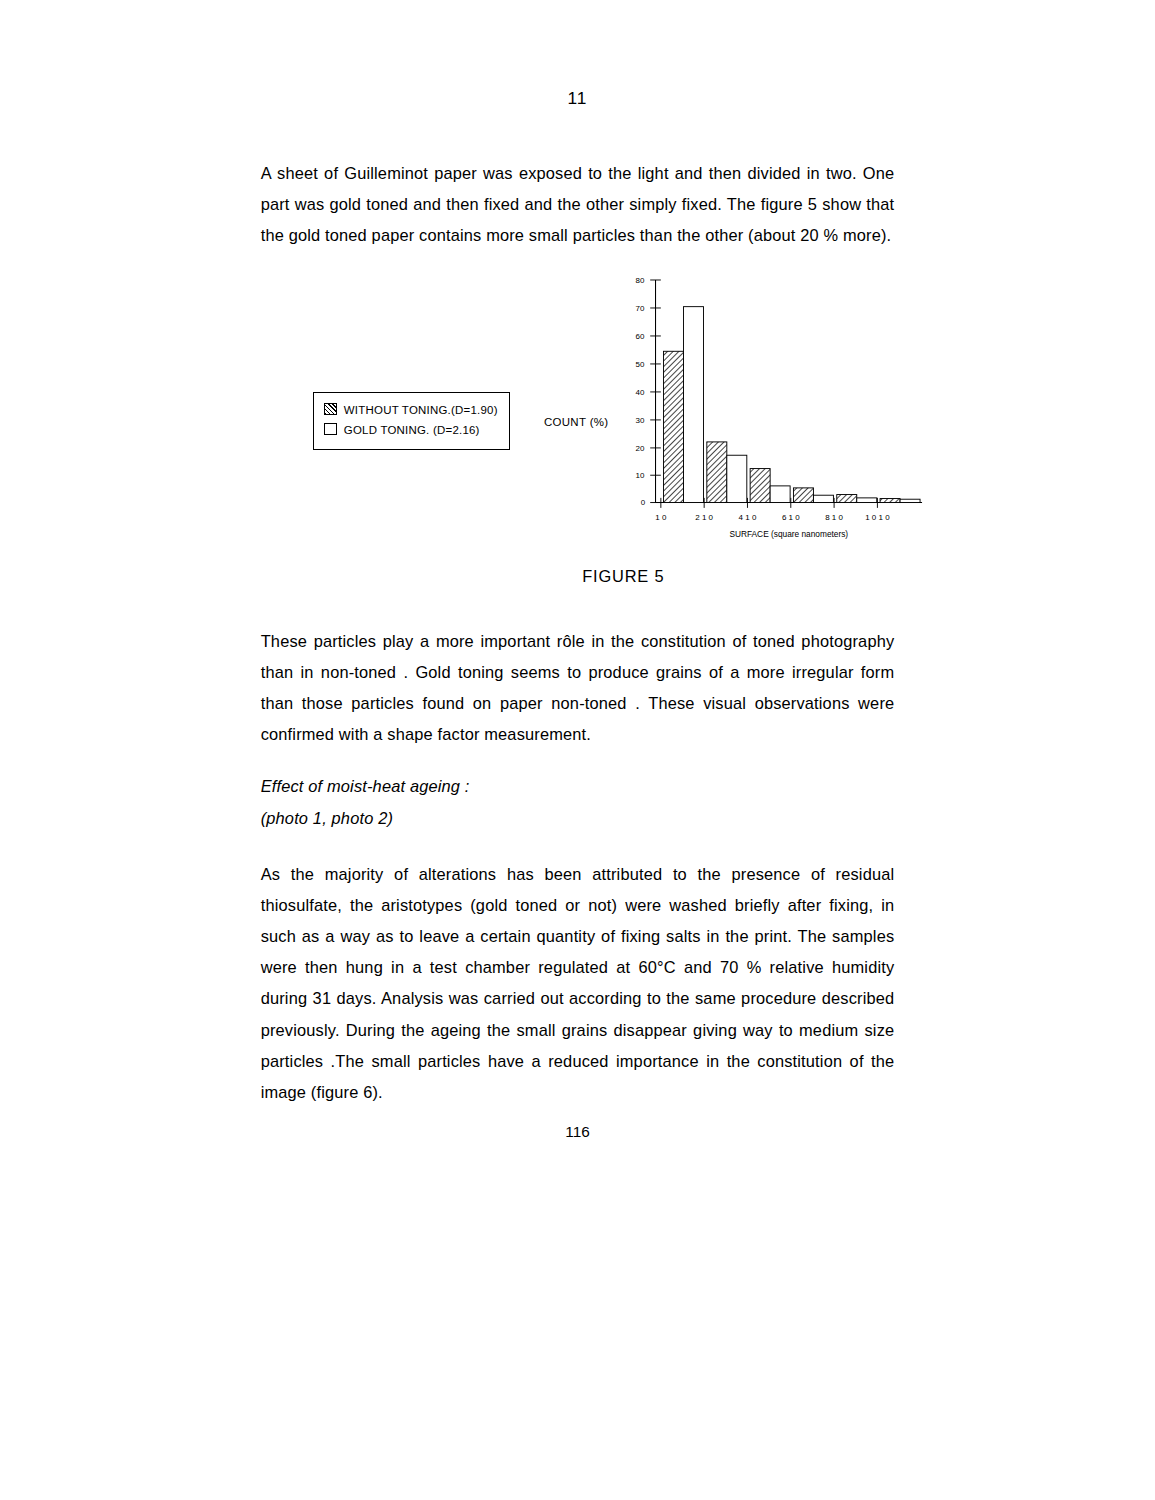11
A sheet of Guilleminot paper was exposed to the light and then divided in two. One part was gold toned and then fixed and the other simply fixed. The figure 5 show that the gold toned paper contains more small particles than the other (about 20 % more).
WITHOUT TONING.(D=1.90)
GOLD TONING. (D=2.16)
COUNT (%)
80 70 60 50 40 30 20 10 0 1 0 2 1 0 4 1 0 6 1 0 8 1 0 1 0 1 0 SURFACE (square nanometers)
FIGURE 5
These particles play a more important rôle in the constitution of toned photography than in non-toned . Gold toning seems to produce grains of a more irregular form than those particles found on paper non-toned . These visual observations were confirmed with a shape factor measurement.
Effect of moist-heat ageing :
(photo 1, photo 2)
As the majority of alterations has been attributed to the presence of residual thiosulfate, the aristotypes (gold toned or not) were washed briefly after fixing, in such as a way as to leave a certain quantity of fixing salts in the print. The samples were then hung in a test chamber regulated at 60°C and 70 % relative humidity during 31 days. Analysis was carried out according to the same procedure described previously. During the ageing the small grains disappear giving way to medium size particles .The small particles have a reduced importance in the constitution of the image (figure 6).
116